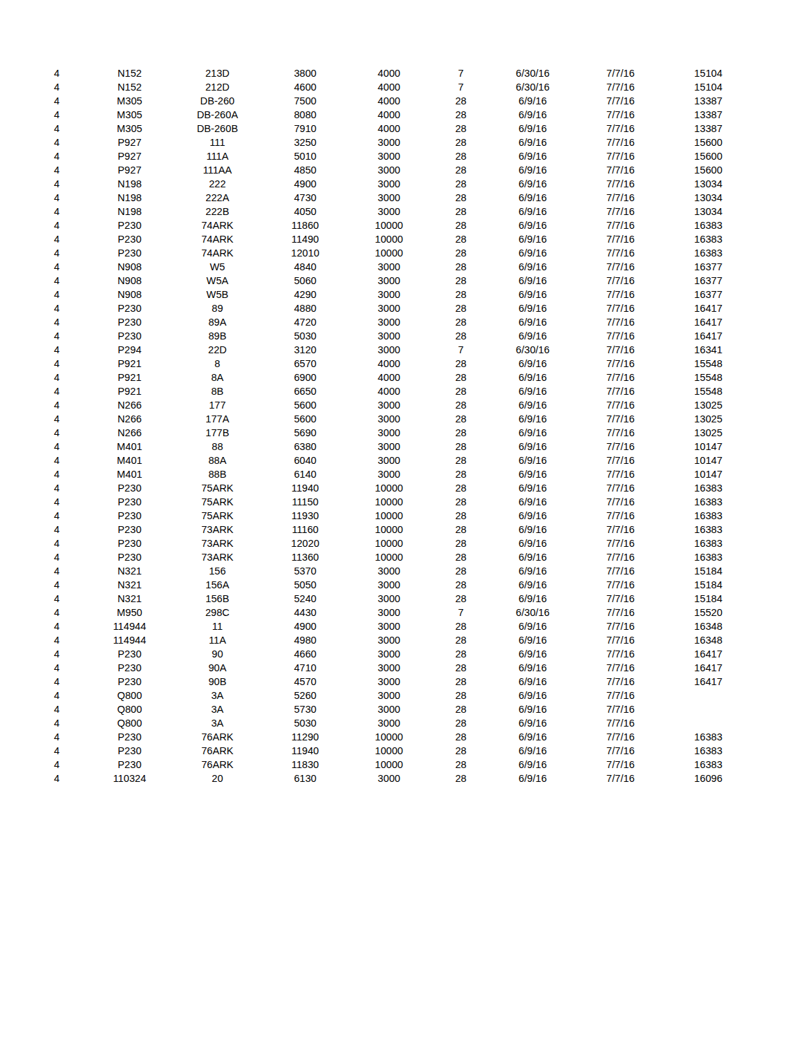| 4 | N152 | 213D | 3800 | 4000 | 7 | 6/30/16 | 7/7/16 | 15104 |
| 4 | N152 | 212D | 4600 | 4000 | 7 | 6/30/16 | 7/7/16 | 15104 |
| 4 | M305 | DB-260 | 7500 | 4000 | 28 | 6/9/16 | 7/7/16 | 13387 |
| 4 | M305 | DB-260A | 8080 | 4000 | 28 | 6/9/16 | 7/7/16 | 13387 |
| 4 | M305 | DB-260B | 7910 | 4000 | 28 | 6/9/16 | 7/7/16 | 13387 |
| 4 | P927 | 111 | 3250 | 3000 | 28 | 6/9/16 | 7/7/16 | 15600 |
| 4 | P927 | 111A | 5010 | 3000 | 28 | 6/9/16 | 7/7/16 | 15600 |
| 4 | P927 | 111AA | 4850 | 3000 | 28 | 6/9/16 | 7/7/16 | 15600 |
| 4 | N198 | 222 | 4900 | 3000 | 28 | 6/9/16 | 7/7/16 | 13034 |
| 4 | N198 | 222A | 4730 | 3000 | 28 | 6/9/16 | 7/7/16 | 13034 |
| 4 | N198 | 222B | 4050 | 3000 | 28 | 6/9/16 | 7/7/16 | 13034 |
| 4 | P230 | 74ARK | 11860 | 10000 | 28 | 6/9/16 | 7/7/16 | 16383 |
| 4 | P230 | 74ARK | 11490 | 10000 | 28 | 6/9/16 | 7/7/16 | 16383 |
| 4 | P230 | 74ARK | 12010 | 10000 | 28 | 6/9/16 | 7/7/16 | 16383 |
| 4 | N908 | W5 | 4840 | 3000 | 28 | 6/9/16 | 7/7/16 | 16377 |
| 4 | N908 | W5A | 5060 | 3000 | 28 | 6/9/16 | 7/7/16 | 16377 |
| 4 | N908 | W5B | 4290 | 3000 | 28 | 6/9/16 | 7/7/16 | 16377 |
| 4 | P230 | 89 | 4880 | 3000 | 28 | 6/9/16 | 7/7/16 | 16417 |
| 4 | P230 | 89A | 4720 | 3000 | 28 | 6/9/16 | 7/7/16 | 16417 |
| 4 | P230 | 89B | 5030 | 3000 | 28 | 6/9/16 | 7/7/16 | 16417 |
| 4 | P294 | 22D | 3120 | 3000 | 7 | 6/30/16 | 7/7/16 | 16341 |
| 4 | P921 | 8 | 6570 | 4000 | 28 | 6/9/16 | 7/7/16 | 15548 |
| 4 | P921 | 8A | 6900 | 4000 | 28 | 6/9/16 | 7/7/16 | 15548 |
| 4 | P921 | 8B | 6650 | 4000 | 28 | 6/9/16 | 7/7/16 | 15548 |
| 4 | N266 | 177 | 5600 | 3000 | 28 | 6/9/16 | 7/7/16 | 13025 |
| 4 | N266 | 177A | 5600 | 3000 | 28 | 6/9/16 | 7/7/16 | 13025 |
| 4 | N266 | 177B | 5690 | 3000 | 28 | 6/9/16 | 7/7/16 | 13025 |
| 4 | M401 | 88 | 6380 | 3000 | 28 | 6/9/16 | 7/7/16 | 10147 |
| 4 | M401 | 88A | 6040 | 3000 | 28 | 6/9/16 | 7/7/16 | 10147 |
| 4 | M401 | 88B | 6140 | 3000 | 28 | 6/9/16 | 7/7/16 | 10147 |
| 4 | P230 | 75ARK | 11940 | 10000 | 28 | 6/9/16 | 7/7/16 | 16383 |
| 4 | P230 | 75ARK | 11150 | 10000 | 28 | 6/9/16 | 7/7/16 | 16383 |
| 4 | P230 | 75ARK | 11930 | 10000 | 28 | 6/9/16 | 7/7/16 | 16383 |
| 4 | P230 | 73ARK | 11160 | 10000 | 28 | 6/9/16 | 7/7/16 | 16383 |
| 4 | P230 | 73ARK | 12020 | 10000 | 28 | 6/9/16 | 7/7/16 | 16383 |
| 4 | P230 | 73ARK | 11360 | 10000 | 28 | 6/9/16 | 7/7/16 | 16383 |
| 4 | N321 | 156 | 5370 | 3000 | 28 | 6/9/16 | 7/7/16 | 15184 |
| 4 | N321 | 156A | 5050 | 3000 | 28 | 6/9/16 | 7/7/16 | 15184 |
| 4 | N321 | 156B | 5240 | 3000 | 28 | 6/9/16 | 7/7/16 | 15184 |
| 4 | M950 | 298C | 4430 | 3000 | 7 | 6/30/16 | 7/7/16 | 15520 |
| 4 | 114944 | 11 | 4900 | 3000 | 28 | 6/9/16 | 7/7/16 | 16348 |
| 4 | 114944 | 11A | 4980 | 3000 | 28 | 6/9/16 | 7/7/16 | 16348 |
| 4 | P230 | 90 | 4660 | 3000 | 28 | 6/9/16 | 7/7/16 | 16417 |
| 4 | P230 | 90A | 4710 | 3000 | 28 | 6/9/16 | 7/7/16 | 16417 |
| 4 | P230 | 90B | 4570 | 3000 | 28 | 6/9/16 | 7/7/16 | 16417 |
| 4 | Q800 | 3A | 5260 | 3000 | 28 | 6/9/16 | 7/7/16 | |
| 4 | Q800 | 3A | 5730 | 3000 | 28 | 6/9/16 | 7/7/16 | |
| 4 | Q800 | 3A | 5030 | 3000 | 28 | 6/9/16 | 7/7/16 | |
| 4 | P230 | 76ARK | 11290 | 10000 | 28 | 6/9/16 | 7/7/16 | 16383 |
| 4 | P230 | 76ARK | 11940 | 10000 | 28 | 6/9/16 | 7/7/16 | 16383 |
| 4 | P230 | 76ARK | 11830 | 10000 | 28 | 6/9/16 | 7/7/16 | 16383 |
| 4 | 110324 | 20 | 6130 | 3000 | 28 | 6/9/16 | 7/7/16 | 16096 |